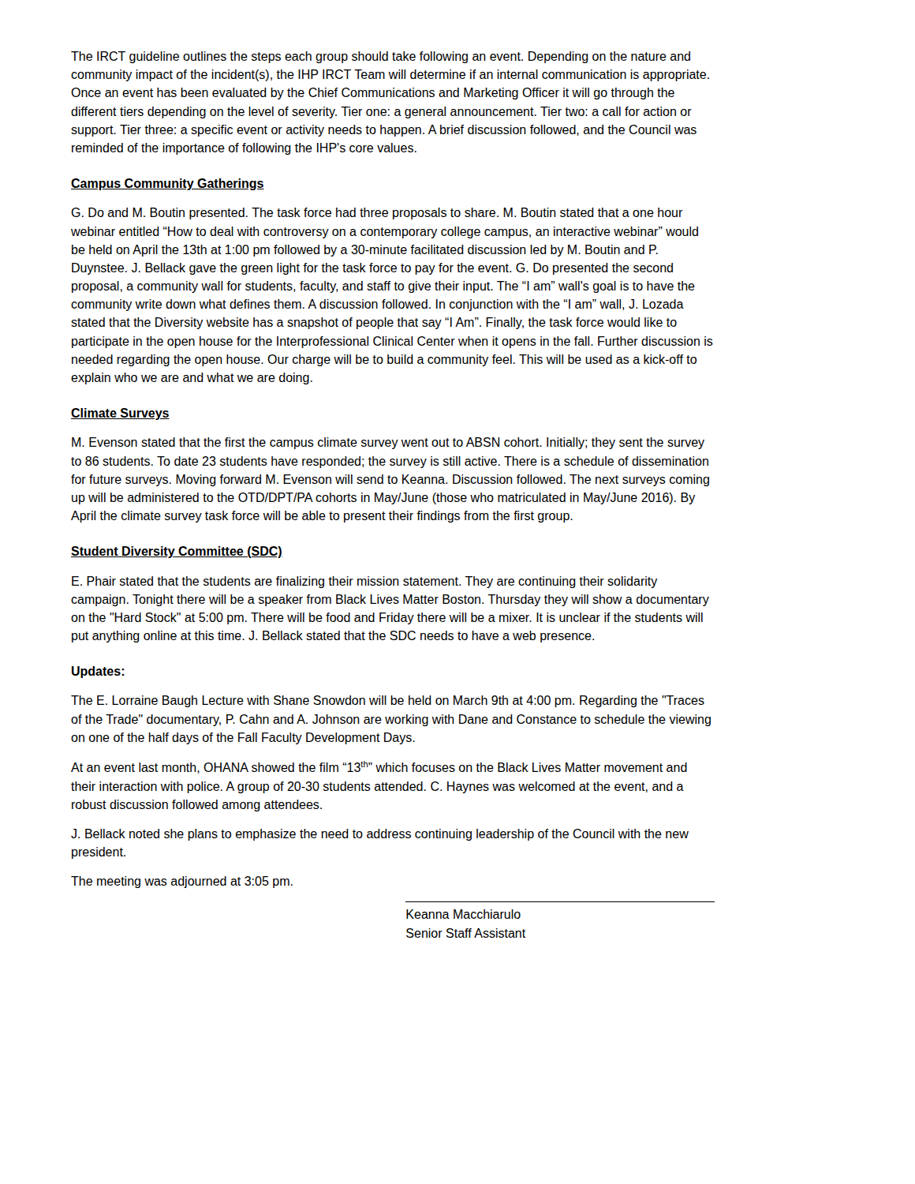The IRCT guideline outlines the steps each group should take following an event. Depending on the nature and community impact of the incident(s), the IHP IRCT Team will determine if an internal communication is appropriate. Once an event has been evaluated by the Chief Communications and Marketing Officer it will go through the different tiers depending on the level of severity. Tier one: a general announcement. Tier two: a call for action or support. Tier three: a specific event or activity needs to happen. A brief discussion followed, and the Council was reminded of the importance of following the IHP's core values.
Campus Community Gatherings
G. Do and M. Boutin presented. The task force had three proposals to share. M. Boutin stated that a one hour webinar entitled “How to deal with controversy on a contemporary college campus, an interactive webinar” would be held on April the 13th at 1:00 pm followed by a 30-minute facilitated discussion led by M. Boutin and P. Duynstee. J. Bellack gave the green light for the task force to pay for the event. G. Do presented the second proposal, a community wall for students, faculty, and staff to give their input. The “I am” wall's goal is to have the community write down what defines them. A discussion followed. In conjunction with the “I am” wall, J. Lozada stated that the Diversity website has a snapshot of people that say “I Am”. Finally, the task force would like to participate in the open house for the Interprofessional Clinical Center when it opens in the fall. Further discussion is needed regarding the open house. Our charge will be to build a community feel. This will be used as a kick-off to explain who we are and what we are doing.
Climate Surveys
M. Evenson stated that the first the campus climate survey went out to ABSN cohort. Initially; they sent the survey to 86 students. To date 23 students have responded; the survey is still active. There is a schedule of dissemination for future surveys. Moving forward M. Evenson will send to Keanna. Discussion followed. The next surveys coming up will be administered to the OTD/DPT/PA cohorts in May/June (those who matriculated in May/June 2016). By April the climate survey task force will be able to present their findings from the first group.
Student Diversity Committee (SDC)
E. Phair stated that the students are finalizing their mission statement. They are continuing their solidarity campaign. Tonight there will be a speaker from Black Lives Matter Boston. Thursday they will show a documentary on the "Hard Stock" at 5:00 pm. There will be food and Friday there will be a mixer. It is unclear if the students will put anything online at this time. J. Bellack stated that the SDC needs to have a web presence.
Updates:
The E. Lorraine Baugh Lecture with Shane Snowdon will be held on March 9th at 4:00 pm. Regarding the "Traces of the Trade" documentary, P. Cahn and A. Johnson are working with Dane and Constance to schedule the viewing on one of the half days of the Fall Faculty Development Days.
At an event last month, OHANA showed the film “13th” which focuses on the Black Lives Matter movement and their interaction with police. A group of 20-30 students attended. C. Haynes was welcomed at the event, and a robust discussion followed among attendees.
J. Bellack noted she plans to emphasize the need to address continuing leadership of the Council with the new president.
The meeting was adjourned at 3:05 pm.
Keanna Macchiarulo
Senior Staff Assistant